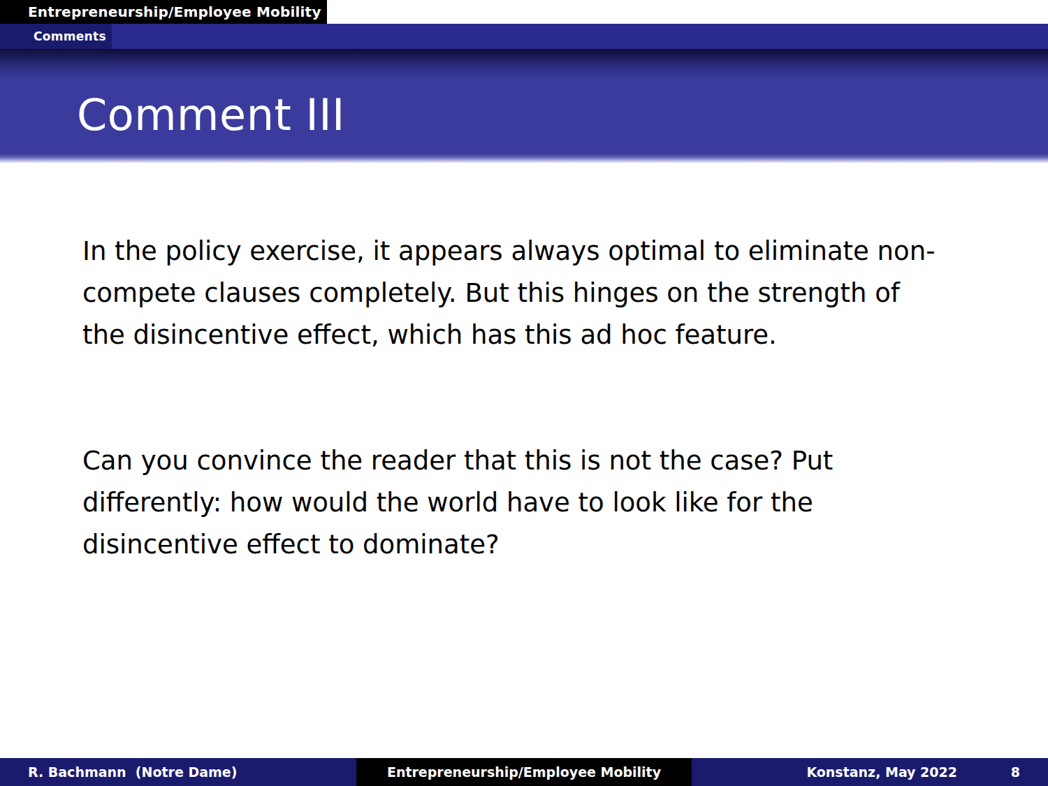Entrepreneurship/Employee Mobility
Comments
Comment III
In the policy exercise, it appears always optimal to eliminate non-compete clauses completely. But this hinges on the strength of the disincentive effect, which has this ad hoc feature.
Can you convince the reader that this is not the case? Put differently: how would the world have to look like for the disincentive effect to dominate?
R. Bachmann (Notre Dame)
Entrepreneurship/Employee Mobility
Konstanz, May 20228